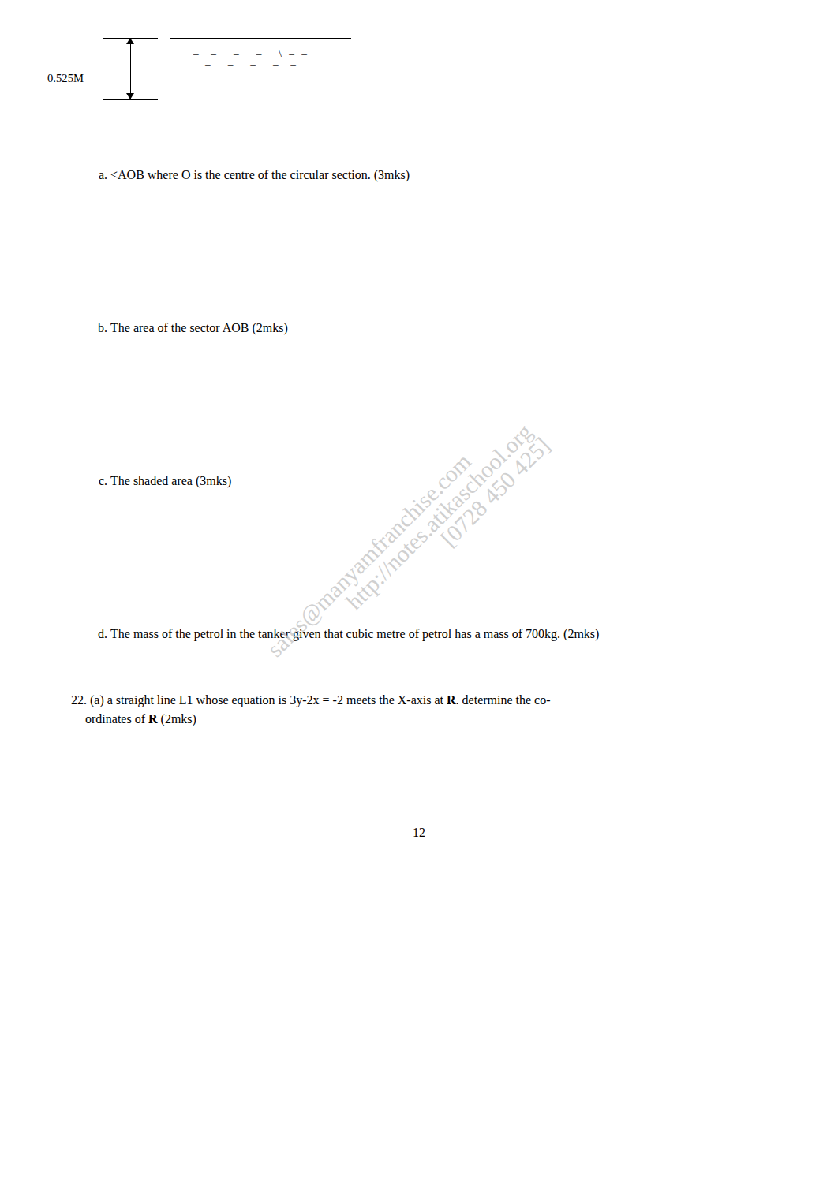0.525M
– – – – \ – –
– – – – –
– – – – –
– –
sales@manyamfranchise.com
http://notes.atikaschool.org
[0728 450 425]
<AOB where O is the centre of the circular section. (3mks)
The area of the sector AOB (2mks)
The shaded area (3mks)
The mass of the petrol in the tanker given that cubic metre of petrol has a mass of 700kg. (2mks)
22. (a) a straight line L1 whose equation is 3y-2x = -2 meets the X-axis at R. determine the co-
ordinates of R (2mks)
12